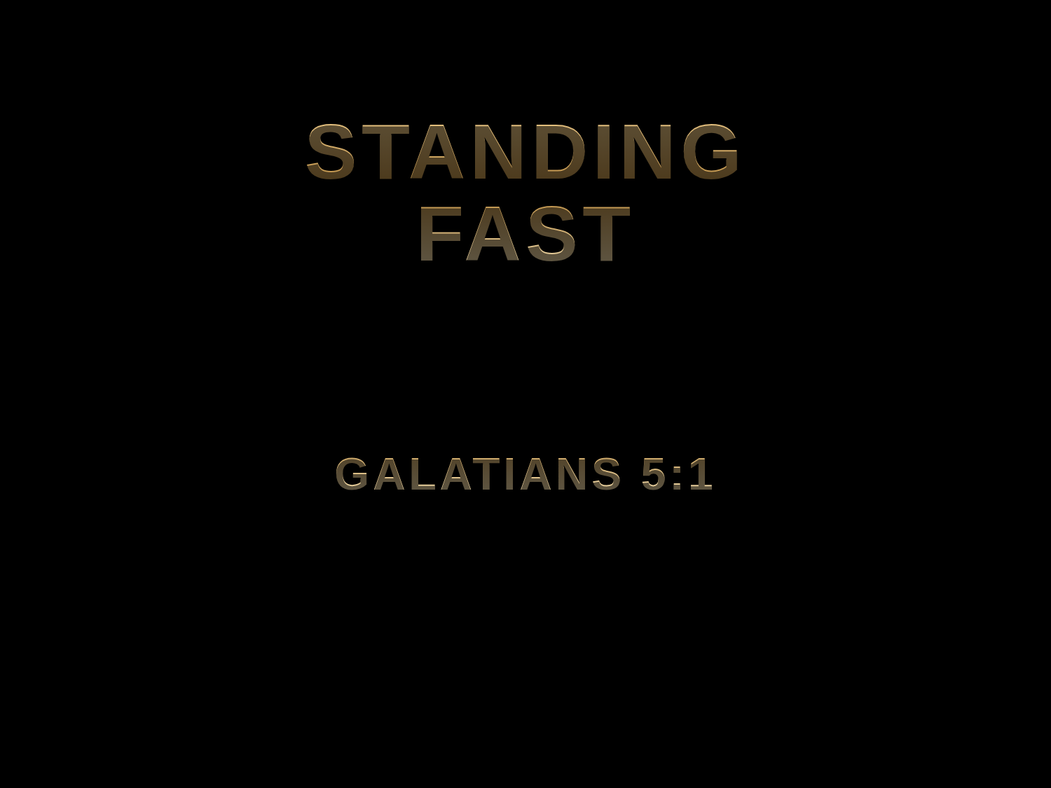StandingFast
Galatians 5:1